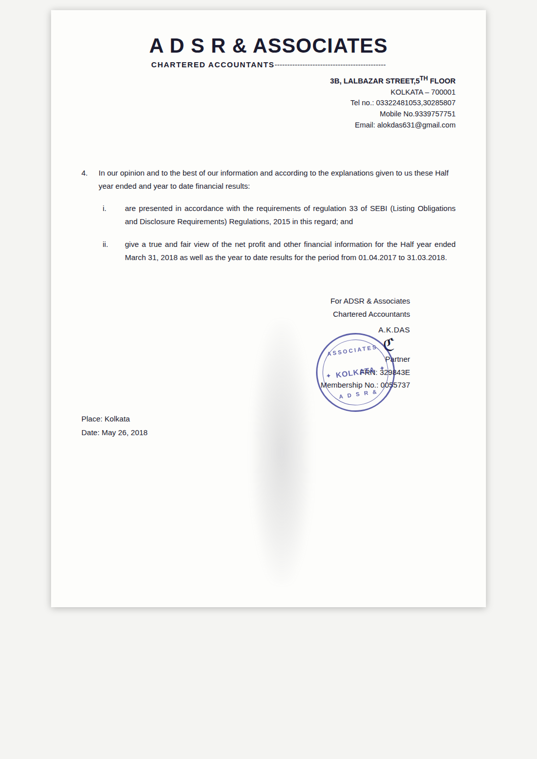A D S R & ASSOCIATES
CHARTERED ACCOUNTANTS--------------------------------------------
3B, LALBAZAR STREET,5TH FLOOR
KOLKATA – 700001
Tel no.: 03322481053,30285807
Mobile No.9339757751
Email: alokdas631@gmail.com
4. In our opinion and to the best of our information and according to the explanations given to us these Half year ended and year to date financial results:
i. are presented in accordance with the requirements of regulation 33 of SEBI (Listing Obligations and Disclosure Requirements) Regulations, 2015 in this regard; and
ii. give a true and fair view of the net profit and other financial information for the Half year ended March 31, 2018 as well as the year to date results for the period from 01.04.2017 to 31.03.2018.
For ADSR & Associates
Chartered Accountants
A.K.DAS
ℭ
Partner
FRN: 329843E
Membership No.: 0055737
ASSOCIATES
KOLKATA
A D S R &
✦ ✦
Place: Kolkata
Date: May 26, 2018